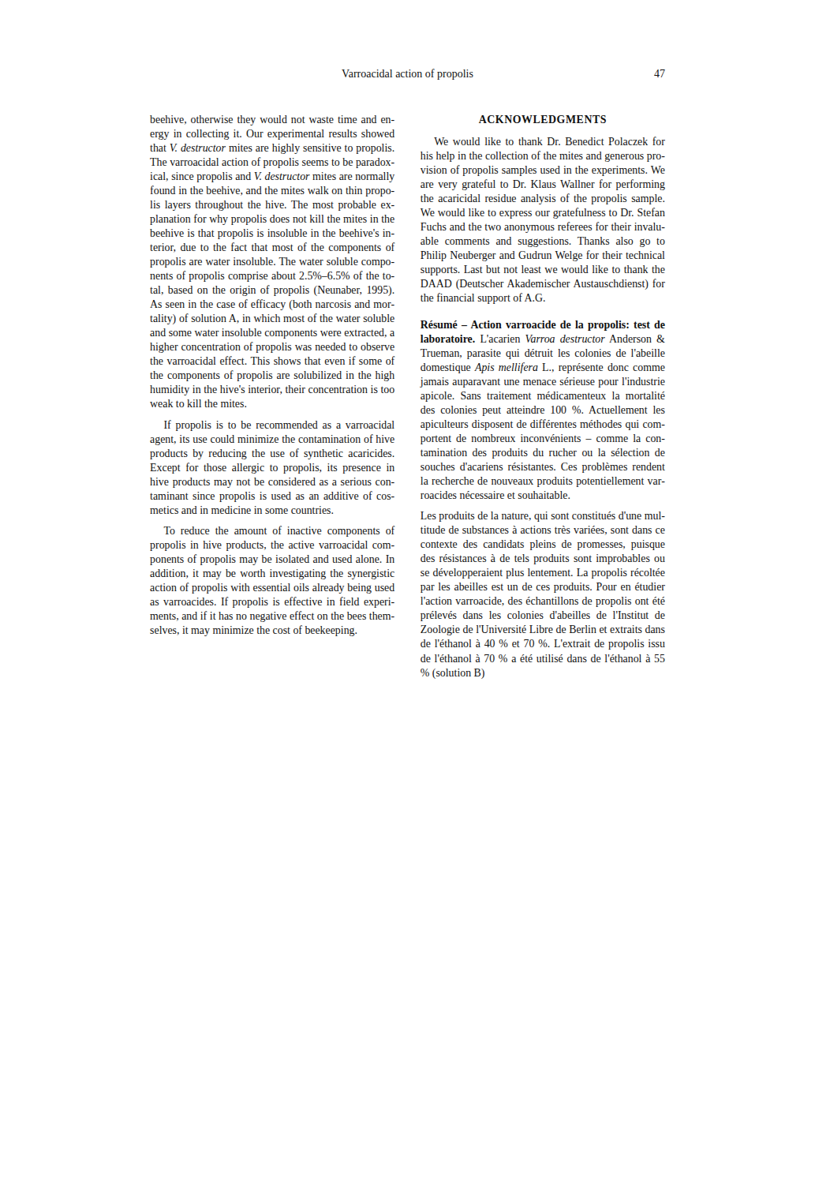Varroacidal action of propolis 47
beehive, otherwise they would not waste time and energy in collecting it. Our experimental results showed that V. destructor mites are highly sensitive to propolis. The varroacidal action of propolis seems to be paradoxical, since propolis and V. destructor mites are normally found in the beehive, and the mites walk on thin propolis layers throughout the hive. The most probable explanation for why propolis does not kill the mites in the beehive is that propolis is insoluble in the beehive's interior, due to the fact that most of the components of propolis are water insoluble. The water soluble components of propolis comprise about 2.5%–6.5% of the total, based on the origin of propolis (Neunaber, 1995). As seen in the case of efficacy (both narcosis and mortality) of solution A, in which most of the water soluble and some water insoluble components were extracted, a higher concentration of propolis was needed to observe the varroacidal effect. This shows that even if some of the components of propolis are solubilized in the high humidity in the hive's interior, their concentration is too weak to kill the mites.
If propolis is to be recommended as a varroacidal agent, its use could minimize the contamination of hive products by reducing the use of synthetic acaricides. Except for those allergic to propolis, its presence in hive products may not be considered as a serious contaminant since propolis is used as an additive of cosmetics and in medicine in some countries.
To reduce the amount of inactive components of propolis in hive products, the active varroacidal components of propolis may be isolated and used alone. In addition, it may be worth investigating the synergistic action of propolis with essential oils already being used as varroacides. If propolis is effective in field experiments, and if it has no negative effect on the bees themselves, it may minimize the cost of beekeeping.
Acknowledgments
We would like to thank Dr. Benedict Polaczek for his help in the collection of the mites and generous provision of propolis samples used in the experiments. We are very grateful to Dr. Klaus Wallner for performing the acaricidal residue analysis of the propolis sample. We would like to express our gratefulness to Dr. Stefan Fuchs and the two anonymous referees for their invaluable comments and suggestions. Thanks also go to Philip Neuberger and Gudrun Welge for their technical supports. Last but not least we would like to thank the DAAD (Deutscher Akademischer Austauschdienst) for the financial support of A.G.
Résumé – Action varroacide de la propolis: test de laboratoire. L'acarien Varroa destructor Anderson & Trueman, parasite qui détruit les colonies de l'abeille domestique Apis mellifera L., représente donc comme jamais auparavant une menace sérieuse pour l'industrie apicole. Sans traitement médicamenteux la mortalité des colonies peut atteindre 100 %. Actuellement les apiculteurs disposent de différentes méthodes qui comportent de nombreux inconvénients – comme la contamination des produits du rucher ou la sélection de souches d'acariens résistantes. Ces problèmes rendent la recherche de nouveaux produits potentiellement varroacides nécessaire et souhaitable.
Les produits de la nature, qui sont constitués d'une multitude de substances à actions très variées, sont dans ce contexte des candidats pleins de promesses, puisque des résistances à de tels produits sont improbables ou se développeraient plus lentement. La propolis récoltée par les abeilles est un de ces produits. Pour en étudier l'action varroacide, des échantillons de propolis ont été prélevés dans les colonies d'abeilles de l'Institut de Zoologie de l'Université Libre de Berlin et extraits dans de l'éthanol à 40 % et 70 %. L'extrait de propolis issu de l'éthanol à 70 % a été utilisé dans de l'éthanol à 55 % (solution B)